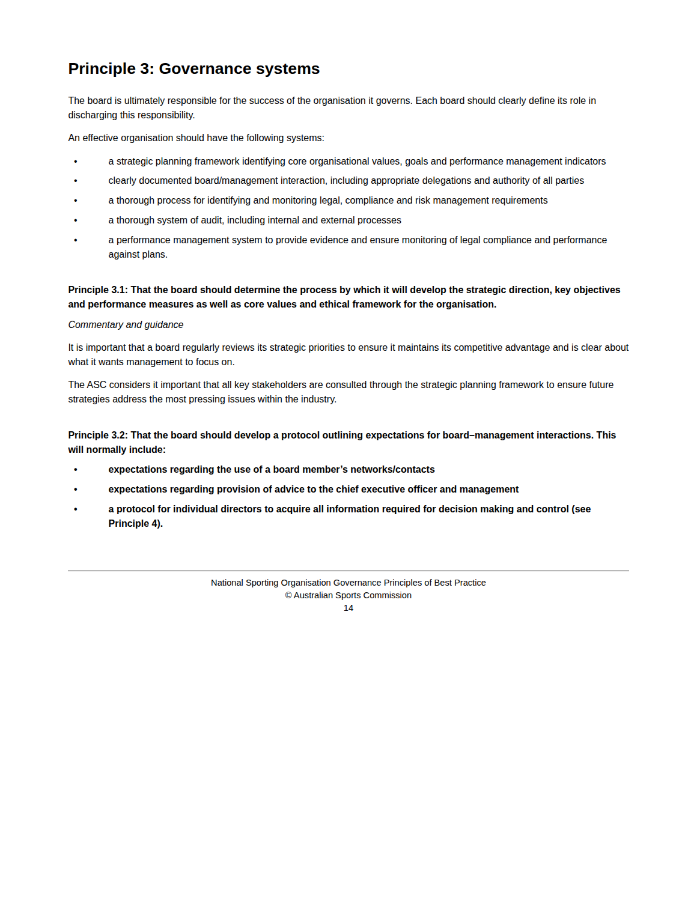Principle 3: Governance systems
The board is ultimately responsible for the success of the organisation it governs. Each board should clearly define its role in discharging this responsibility.
An effective organisation should have the following systems:
a strategic planning framework identifying core organisational values, goals and performance management indicators
clearly documented board/management interaction, including appropriate delegations and authority of all parties
a thorough process for identifying and monitoring legal, compliance and risk management requirements
a thorough system of audit, including internal and external processes
a performance management system to provide evidence and ensure monitoring of legal compliance and performance against plans.
Principle 3.1: That the board should determine the process by which it will develop the strategic direction, key objectives and performance measures as well as core values and ethical framework for the organisation.
Commentary and guidance
It is important that a board regularly reviews its strategic priorities to ensure it maintains its competitive advantage and is clear about what it wants management to focus on.
The ASC considers it important that all key stakeholders are consulted through the strategic planning framework to ensure future strategies address the most pressing issues within the industry.
Principle 3.2: That the board should develop a protocol outlining expectations for board–management interactions. This will normally include:
expectations regarding the use of a board member’s networks/contacts
expectations regarding provision of advice to the chief executive officer and management
a protocol for individual directors to acquire all information required for decision making and control (see Principle 4).
National Sporting Organisation Governance Principles of Best Practice
© Australian Sports Commission
14